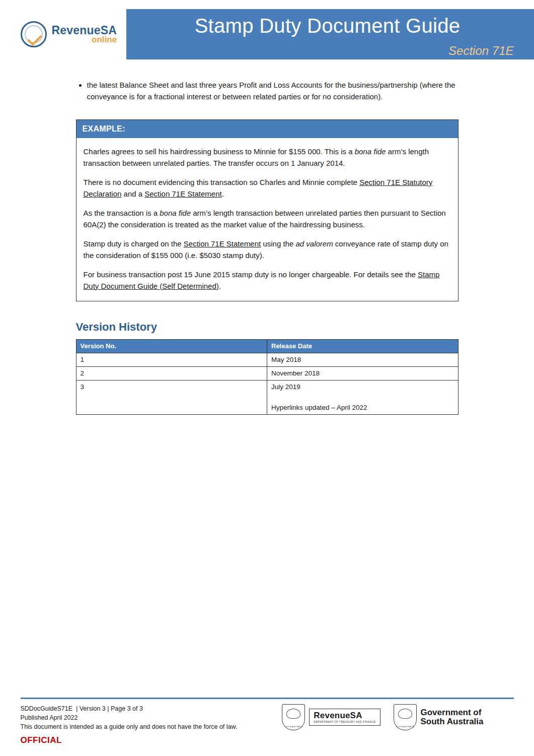RevenueSA
online
Stamp Duty Document Guide
Section 71E
the latest Balance Sheet and last three years Profit and Loss Accounts for the business/partnership (where the conveyance is for a fractional interest or between related parties or for no consideration).
EXAMPLE:
Charles agrees to sell his hairdressing business to Minnie for $155 000. This is a bona fide arm’s length transaction between unrelated parties. The transfer occurs on 1 January 2014.
There is no document evidencing this transaction so Charles and Minnie complete Section 71E Statutory Declaration and a Section 71E Statement.
As the transaction is a bona fide arm’s length transaction between unrelated parties then pursuant to Section 60A(2) the consideration is treated as the market value of the hairdressing business.
Stamp duty is charged on the Section 71E Statement using the ad valorem conveyance rate of stamp duty on the consideration of $155 000 (i.e. $5030 stamp duty).
For business transaction post 15 June 2015 stamp duty is no longer chargeable. For details see the Stamp Duty Document Guide (Self Determined).
Version History
| Version No. | Release Date |
| --- | --- |
| 1 | May 2018 |
| 2 | November 2018 |
| 3 | July 2019 Hyperlinks updated – April 2022 |
SDDocGuideS71E | Version 3 | Page 3 of 3
Published April 2022
This document is intended as a guide only and does not have the force of law. OFFICIAL
RevenueSA
DEPARTMENT OF TREASURY AND FINANCE
Government of
South Australia